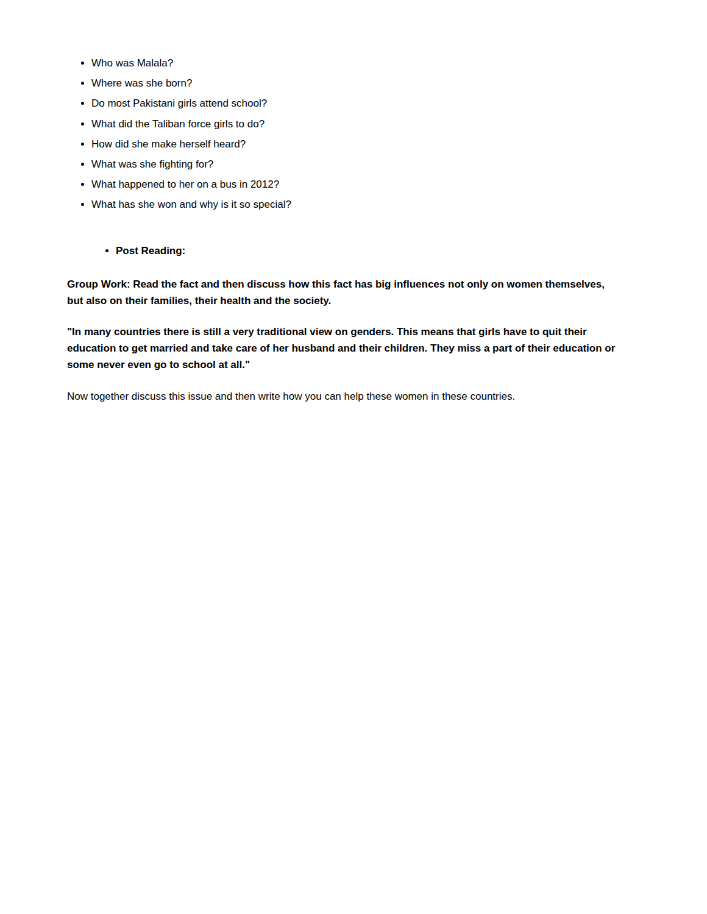Who was Malala?
Where was she born?
Do most Pakistani girls attend school?
What did the Taliban force girls to do?
How did she make herself heard?
What was she fighting for?
What happened to her on a bus in 2012?
What has she won and why is it so special?
Post Reading:
Group Work: Read the fact and then discuss how this fact has big influences not only on women themselves, but also on their families, their health and the society.
"In many countries there is still a very traditional view on genders. This means that girls have to quit their education to get married and take care of her husband and their children. They miss a part of their education or some never even go to school at all."
Now together discuss this issue and then write how you can help these women in these countries.